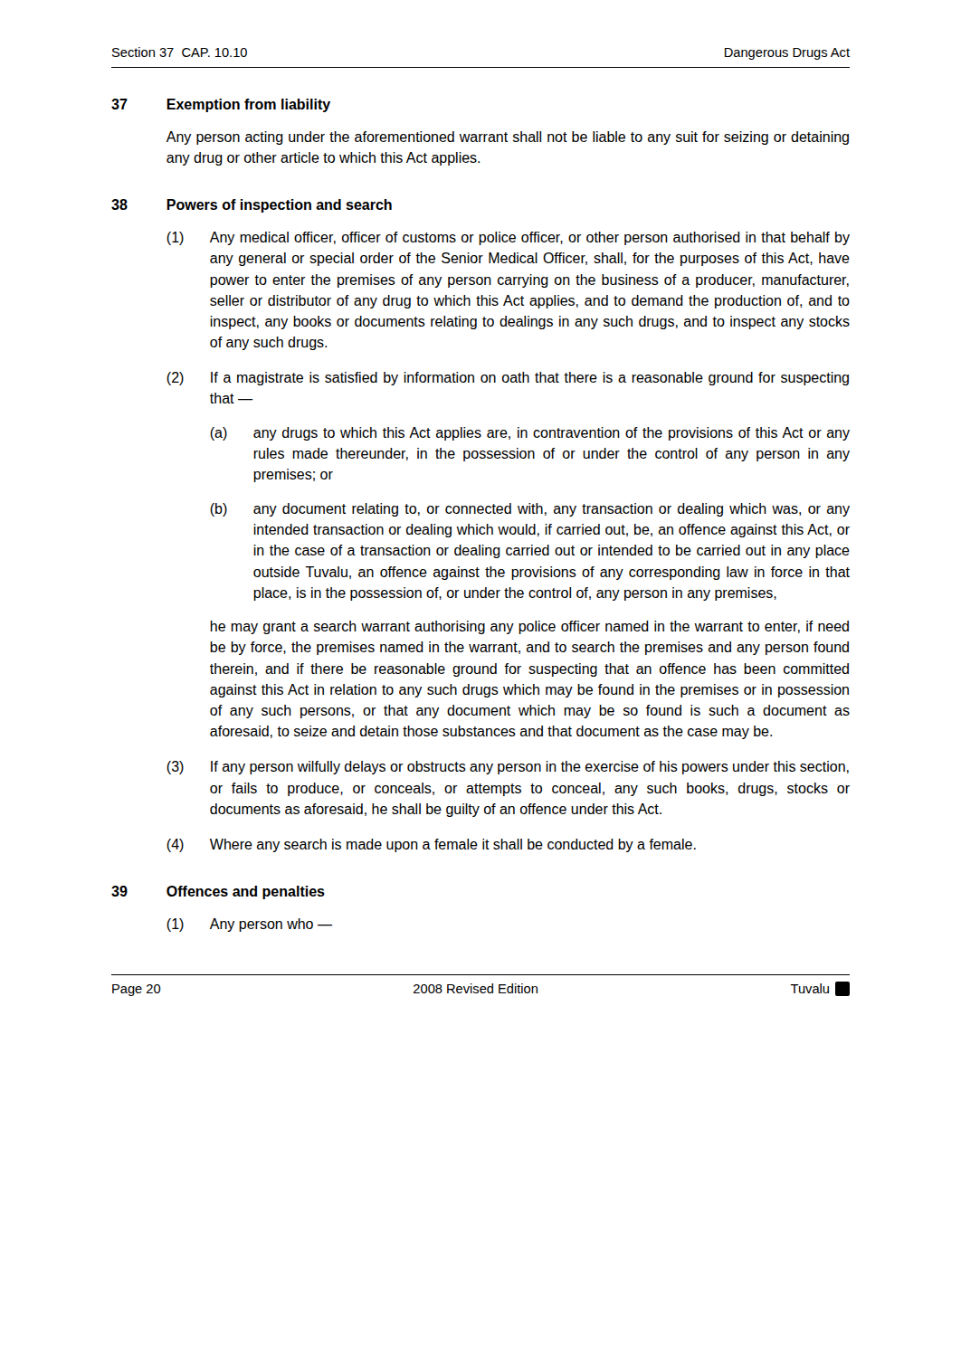Section 37 CAP. 10.10
Dangerous Drugs Act
37 Exemption from liability
Any person acting under the aforementioned warrant shall not be liable to any suit for seizing or detaining any drug or other article to which this Act applies.
38 Powers of inspection and search
(1)
Any medical officer, officer of customs or police officer, or other person authorised in that behalf by any general or special order of the Senior Medical Officer, shall, for the purposes of this Act, have power to enter the premises of any person carrying on the business of a producer, manufacturer, seller or distributor of any drug to which this Act applies, and to demand the production of, and to inspect, any books or documents relating to dealings in any such drugs, and to inspect any stocks of any such drugs.
(2)
If a magistrate is satisfied by information on oath that there is a reasonable ground for suspecting that —
(a)
any drugs to which this Act applies are, in contravention of the provisions of this Act or any rules made thereunder, in the possession of or under the control of any person in any premises; or
(b)
any document relating to, or connected with, any transaction or dealing which was, or any intended transaction or dealing which would, if carried out, be, an offence against this Act, or in the case of a transaction or dealing carried out or intended to be carried out in any place outside Tuvalu, an offence against the provisions of any corresponding law in force in that place, is in the possession of, or under the control of, any person in any premises,
he may grant a search warrant authorising any police officer named in the warrant to enter, if need be by force, the premises named in the warrant, and to search the premises and any person found therein, and if there be reasonable ground for suspecting that an offence has been committed against this Act in relation to any such drugs which may be found in the premises or in possession of any such persons, or that any document which may be so found is such a document as aforesaid, to seize and detain those substances and that document as the case may be.
(3)
If any person wilfully delays or obstructs any person in the exercise of his powers under this section, or fails to produce, or conceals, or attempts to conceal, any such books, drugs, stocks or documents as aforesaid, he shall be guilty of an offence under this Act.
(4)
Where any search is made upon a female it shall be conducted by a female.
39 Offences and penalties
(1)
Any person who —
Page 20
2008 Revised Edition
Tuvalu